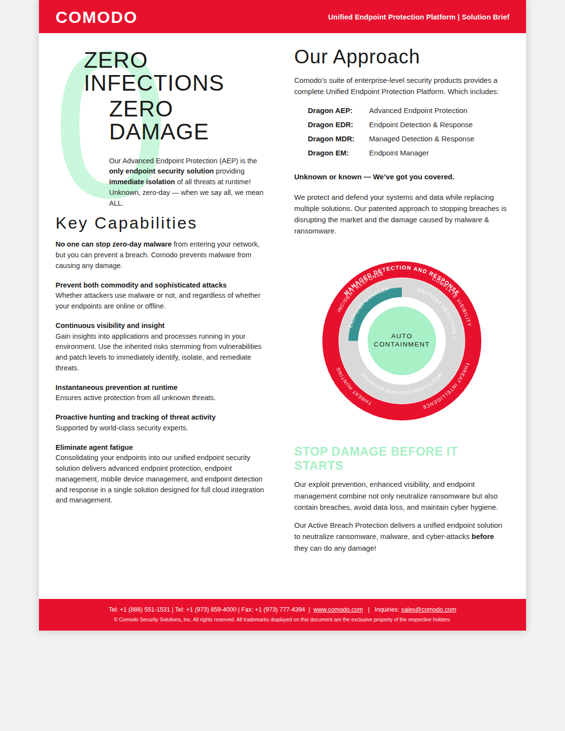COMODO
Unified Endpoint Protection Platform | Solution Brief
0
ZERO INFECTIONS ZERO DAMAGE
Our Advanced Endpoint Protection (AEP) is the only endpoint security solution providing immediate isolation of all threats at runtime! Unknown, zero-day — when we say all, we mean ALL.
Key Capabilities
No one can stop zero-day malware from entering your network, but you can prevent a breach. Comodo prevents malware from causing any damage.
Prevent both commodity and sophisticated attacks Whether attackers use malware or not, and regardless of whether your endpoints are online or offline.
Continuous visibility and insight Gain insights into applications and processes running in your environment. Use the inherited risks stemming from vulnerabilities and patch levels to immediately identify, isolate, and remediate threats.
Instantaneous prevention at runtime Ensures active protection from all unknown threats.
Proactive hunting and tracking of threat activity Supported by world-class security experts.
Eliminate agent fatigue Consolidating your endpoints into our unified endpoint security solution delivers advanced endpoint protection, endpoint management, mobile device management, and endpoint detection and response in a single solution designed for full cloud integration and management.
Our Approach
Comodo’s suite of enterprise-level security products provides a complete Unified Endpoint Protection Platform. Which includes:
| Dragon AEP: | Advanced Endpoint Protection |
| Dragon EDR: | Endpoint Detection & Response |
| Dragon MDR: | Managed Detection & Response |
| Dragon EM: | Endpoint Manager |
Unknown or known — We’ve got you covered.
We protect and defend your systems and data while replacing multiple solutions. Our patented approach to stopping breaches is disrupting the market and the damage caused by malware & ransomware.
AUTO CONTAINMENT MANAGED DETECTION AND RESPONSE INCIDENT RESPONSE COMPLETE VISIBILITY THREAT HUNTING THREAT INTELLIGENCE ENDPOINT MANAGER ENDPOINT DETECTION AND RESPONSE ADVANCED ENDPOINT PROTECTION
STOP DAMAGE BEFORE IT STARTS
Our exploit prevention, enhanced visibility, and endpoint management combine not only neutralize ransomware but also contain breaches, avoid data loss, and maintain cyber hygiene.
Our Active Breach Protection delivers a unified endpoint solution to neutralize ransomware, malware, and cyber-attacks before they can do any damage!
Tel: +1 (888) 551-1531 | Tel: +1 (973) 859-4000 | Fax: +1 (973) 777-4394 | www.comodo.com | Inquiries: sales@comodo.com
© Comodo Security Solutions, Inc. All rights reserved. All trademarks displayed on this document are the exclusive property of the respective holders.